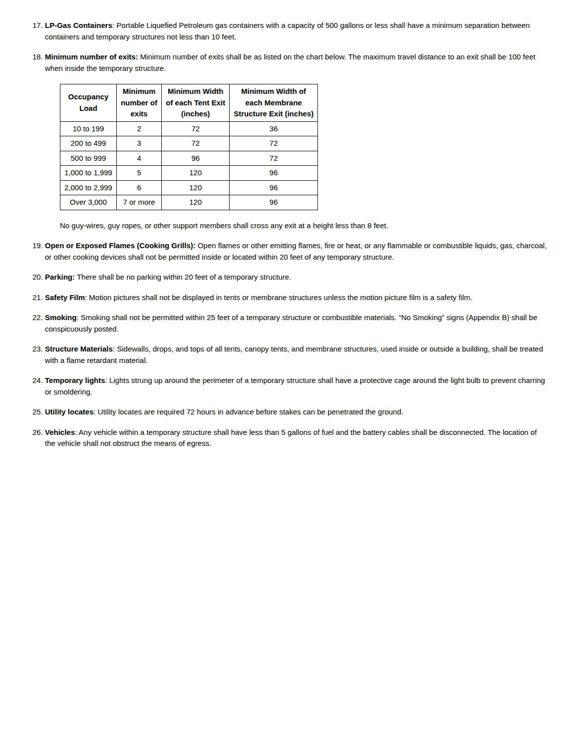LP-Gas Containers: Portable Liquefied Petroleum gas containers with a capacity of 500 gallons or less shall have a minimum separation between containers and temporary structures not less than 10 feet.
Minimum number of exits: Minimum number of exits shall be as listed on the chart below. The maximum travel distance to an exit shall be 100 feet when inside the temporary structure.
| Occupancy Load | Minimum number of exits | Minimum Width of each Tent Exit (inches) | Minimum Width of each Membrane Structure Exit (inches) |
| --- | --- | --- | --- |
| 10 to 199 | 2 | 72 | 36 |
| 200 to 499 | 3 | 72 | 72 |
| 500 to 999 | 4 | 96 | 72 |
| 1,000 to 1,999 | 5 | 120 | 96 |
| 2,000 to 2,999 | 6 | 120 | 96 |
| Over 3,000 | 7 or more | 120 | 96 |
No guy-wires, guy ropes, or other support members shall cross any exit at a height less than 8 feet.
Open or Exposed Flames (Cooking Grills): Open flames or other emitting flames, fire or heat, or any flammable or combustible liquids, gas, charcoal, or other cooking devices shall not be permitted inside or located within 20 feet of any temporary structure.
Parking: There shall be no parking within 20 feet of a temporary structure.
Safety Film: Motion pictures shall not be displayed in tents or membrane structures unless the motion picture film is a safety film.
Smoking: Smoking shall not be permitted within 25 feet of a temporary structure or combustible materials. “No Smoking” signs (Appendix B) shall be conspicuously posted.
Structure Materials: Sidewalls, drops, and tops of all tents, canopy tents, and membrane structures, used inside or outside a building, shall be treated with a flame retardant material.
Temporary lights: Lights strung up around the perimeter of a temporary structure shall have a protective cage around the light bulb to prevent charring or smoldering.
Utility locates: Utility locates are required 72 hours in advance before stakes can be penetrated the ground.
Vehicles: Any vehicle within a temporary structure shall have less than 5 gallons of fuel and the battery cables shall be disconnected. The location of the vehicle shall not obstruct the means of egress.